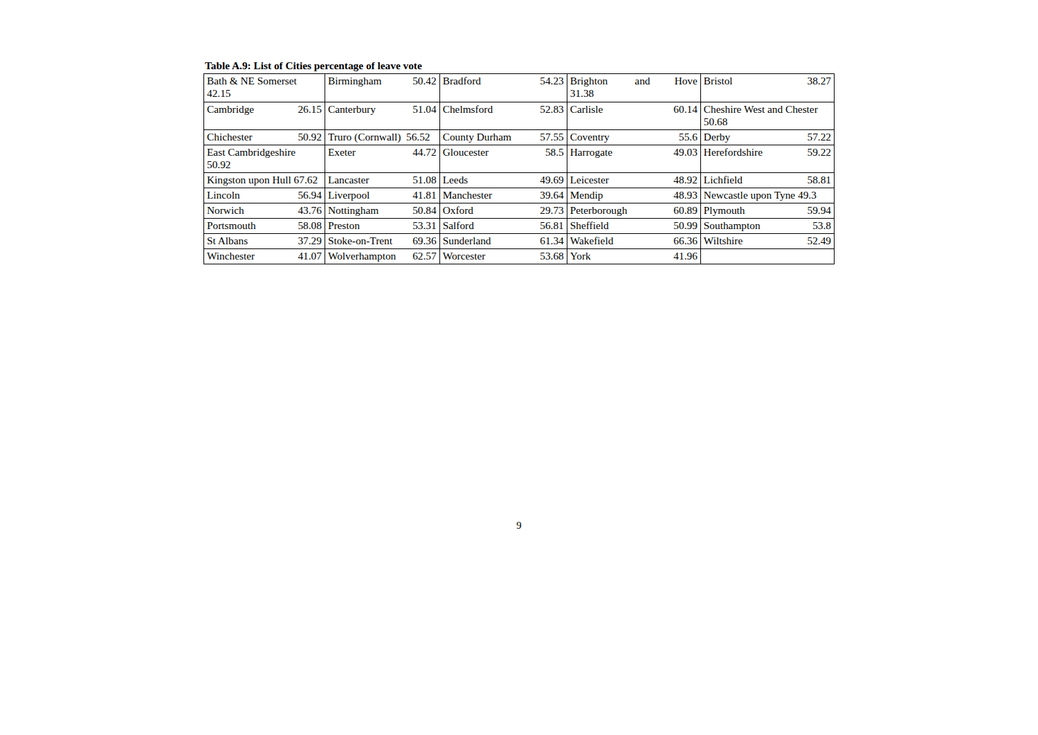Table A.9: List of Cities percentage of leave vote
| Bath & NE Somerset 42.15 | Birmingham 50.42 | Bradford 54.23 | Brighton and Hove 31.38 | Bristol 38.27 |
| Cambridge 26.15 | Canterbury 51.04 | Chelmsford 52.83 | Carlisle 60.14 | Cheshire West and Chester 50.68 |
| Chichester 50.92 | Truro (Cornwall) 56.52 | County Durham 57.55 | Coventry 55.6 | Derby 57.22 |
| East Cambridgeshire 50.92 | Exeter 44.72 | Gloucester 58.5 | Harrogate 49.03 | Herefordshire 59.22 |
| Kingston upon Hull 67.62 | Lancaster 51.08 | Leeds 49.69 | Leicester 48.92 | Lichfield 58.81 |
| Lincoln 56.94 | Liverpool 41.81 | Manchester 39.64 | Mendip 48.93 | Newcastle upon Tyne 49.3 |
| Norwich 43.76 | Nottingham 50.84 | Oxford 29.73 | Peterborough 60.89 | Plymouth 59.94 |
| Portsmouth 58.08 | Preston 53.31 | Salford 56.81 | Sheffield 50.99 | Southampton 53.8 |
| St Albans 37.29 | Stoke-on-Trent 69.36 | Sunderland 61.34 | Wakefield 66.36 | Wiltshire 52.49 |
| Winchester 41.07 | Wolverhampton 62.57 | Worcester 53.68 | York 41.96 | |
9